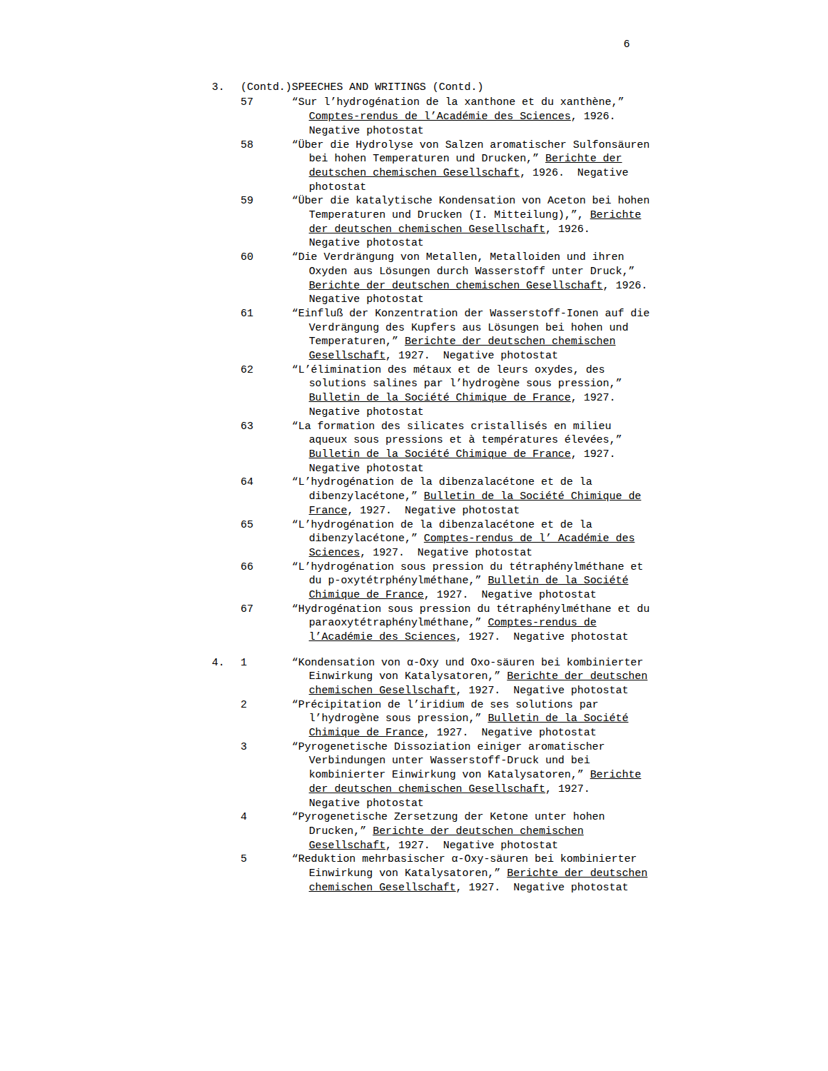6
| 3. | (Contd.) | SPEECHES AND WRITINGS (Contd.) |
| | 57 | “Sur l’hydrogénation de la xanthone et du xanthène,” Comptes-rendus de l’Académie des Sciences , 1926. Negative photostat |
| | 58 | “Über die Hydrolyse von Salzen aromatischer Sulfonsäuren bei hohen Temperaturen und Drucken,” Berichte der deutschen chemischen Gesellschaft , 1926. Negative photostat |
| | 59 | “Über die katalytische Kondensation von Aceton bei hohen Temperaturen und Drucken (I. Mitteilung),”, Berichte der deutschen chemischen Gesellschaft , 1926. Negative photostat |
| | 60 | “Die Verdrängung von Metallen, Metalloiden und ihren Oxyden aus Lösungen durch Wasserstoff unter Druck,” Berichte der deutschen chemischen Gesellschaft , 1926. Negative photostat |
| | 61 | “Einfluß der Konzentration der Wasserstoff-Ionen auf die Verdrängung des Kupfers aus Lösungen bei hohen und Temperaturen,” Berichte der deutschen chemischen Gesellschaft , 1927. Negative photostat |
| | 62 | “L’élimination des métaux et de leurs oxydes, des solutions salines par l’hydrogène sous pression,” Bulletin de la Société Chimique de France , 1927. Negative photostat |
| | 63 | “La formation des silicates cristallisés en milieu aqueux sous pressions et à températures élevées,” Bulletin de la Société Chimique de France , 1927. Negative photostat |
| | 64 | “L’hydrogénation de la dibenzalacétone et de la dibenzylacétone,” Bulletin de la Société Chimique de France , 1927. Negative photostat |
| | 65 | “L’hydrogénation de la dibenzalacétone et de la dibenzylacétone,” Comptes-rendus de l’ Académie des Sciences , 1927. Negative photostat |
| | 66 | “L’hydrogénation sous pression du tétraphénylméthane et du p-oxytétrphénylméthane,” Bulletin de la Société Chimique de France , 1927. Negative photostat |
| | 67 | “Hydrogénation sous pression du tétraphénylméthane et du paraoxytétraphénylméthane,” Comptes-rendus de l’Académie des Sciences , 1927. Negative photostat |
| 4. | 1 | “Kondensation von α-Oxy und Oxo-säuren bei kombinierter Einwirkung von Katalysatoren,” Berichte der deutschen chemischen Gesellschaft , 1927. Negative photostat |
| | 2 | “Précipitation de l’iridium de ses solutions par l’hydrogène sous pression,” Bulletin de la Société Chimique de France , 1927. Negative photostat |
| | 3 | “Pyrogenetische Dissoziation einiger aromatischer Verbindungen unter Wasserstoff-Druck und bei kombinierter Einwirkung von Katalysatoren,” Berichte der deutschen chemischen Gesellschaft , 1927. Negative photostat |
| | 4 | “Pyrogenetische Zersetzung der Ketone unter hohen Drucken,” Berichte der deutschen chemischen Gesellschaft , 1927. Negative photostat |
| | 5 | “Reduktion mehrbasischer α-Oxy-säuren bei kombinierter Einwirkung von Katalysatoren,” Berichte der deutschen chemischen Gesellschaft , 1927. Negative photostat |